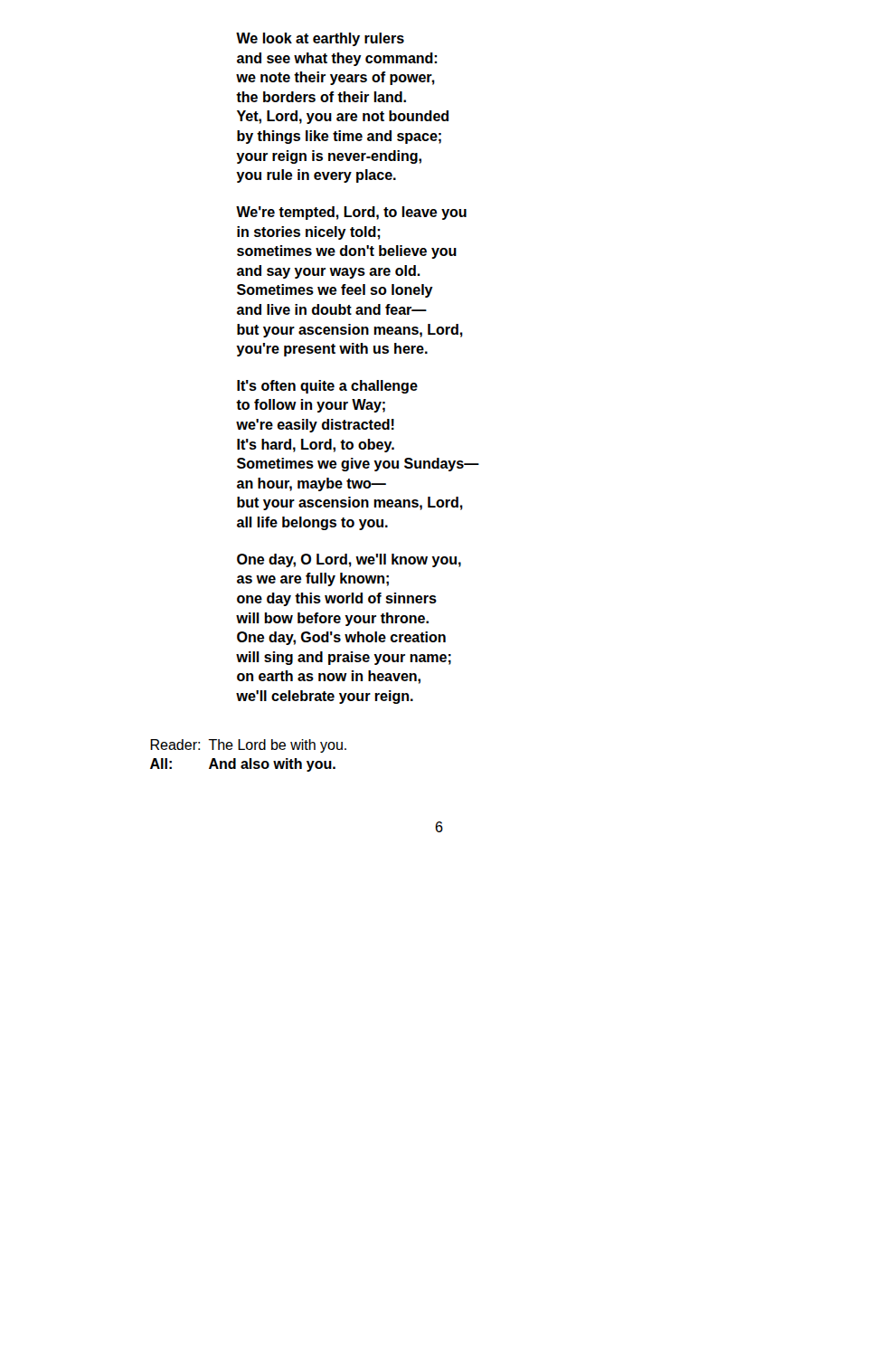We look at earthly rulers
and see what they command:
we note their years of power,
the borders of their land.
Yet, Lord, you are not bounded
by things like time and space;
your reign is never-ending,
you rule in every place.
We're tempted, Lord, to leave you
in stories nicely told;
sometimes we don't believe you
and say your ways are old.
Sometimes we feel so lonely
and live in doubt and fear—
but your ascension means, Lord,
you're present with us here.
It's often quite a challenge
to follow in your Way;
we're easily distracted!
It's hard, Lord, to obey.
Sometimes we give you Sundays—
an hour, maybe two—
but your ascension means, Lord,
all life belongs to you.
One day, O Lord, we'll know you,
as we are fully known;
one day this world of sinners
will bow before your throne.
One day, God's whole creation
will sing and praise your name;
on earth as now in heaven,
we'll celebrate your reign.
| Reader: | The Lord be with you. |
| All: | And also with you. |
6